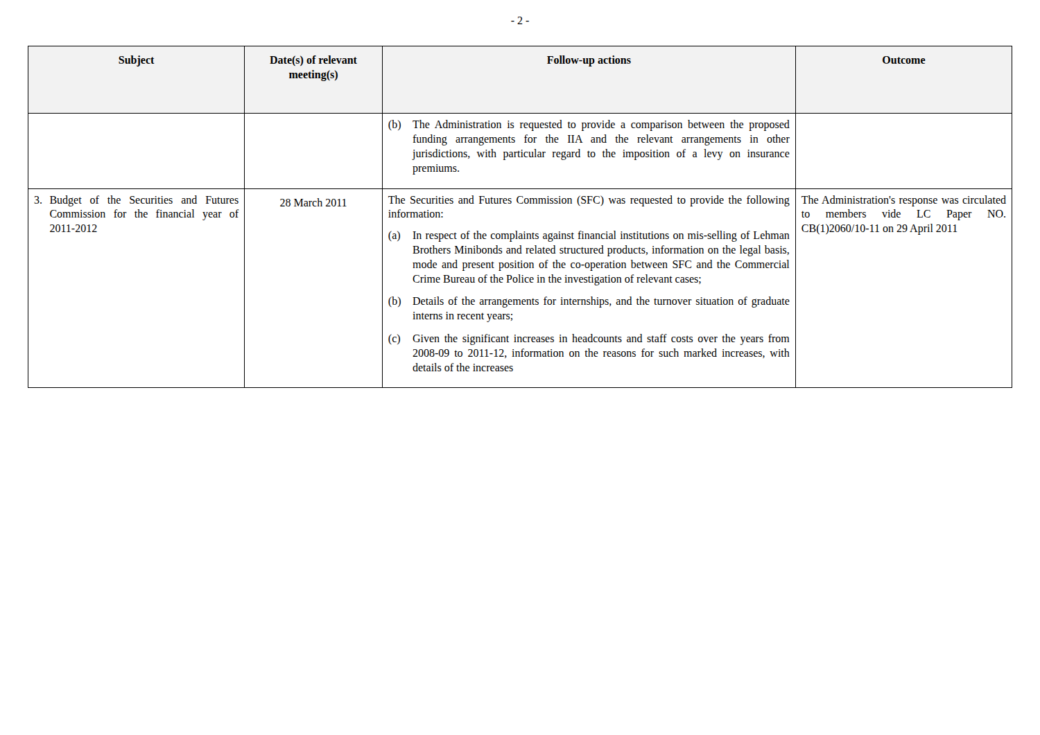- 2 -
| Subject | Date(s) of relevant meeting(s) | Follow-up actions | Outcome |
| --- | --- | --- | --- |
| | | (b) The Administration is requested to provide a comparison between the proposed funding arrangements for the IIA and the relevant arrangements in other jurisdictions, with particular regard to the imposition of a levy on insurance premiums. | |
| 3. Budget of the Securities and Futures Commission for the financial year of 2011-2012 | 28 March 2011 | The Securities and Futures Commission (SFC) was requested to provide the following information: (a) In respect of the complaints against financial institutions on mis-selling of Lehman Brothers Minibonds and related structured products, information on the legal basis, mode and present position of the co-operation between SFC and the Commercial Crime Bureau of the Police in the investigation of relevant cases; (b) Details of the arrangements for internships, and the turnover situation of graduate interns in recent years; (c) Given the significant increases in headcounts and staff costs over the years from 2008-09 to 2011-12, information on the reasons for such marked increases, with details of the increases | The Administration's response was circulated to members vide LC Paper NO. CB(1)2060/10-11 on 29 April 2011 |